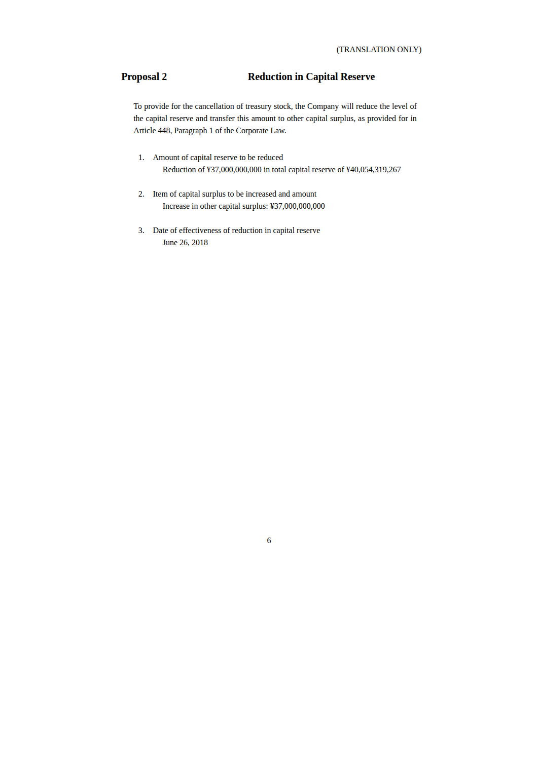(TRANSLATION ONLY)
Proposal 2 Reduction in Capital Reserve
To provide for the cancellation of treasury stock, the Company will reduce the level of the capital reserve and transfer this amount to other capital surplus, as provided for in Article 448, Paragraph 1 of the Corporate Law.
Amount of capital reserve to be reduced Reduction of ¥37,000,000,000 in total capital reserve of ¥40,054,319,267
Item of capital surplus to be increased and amount Increase in other capital surplus: ¥37,000,000,000
Date of effectiveness of reduction in capital reserve June 26, 2018
6